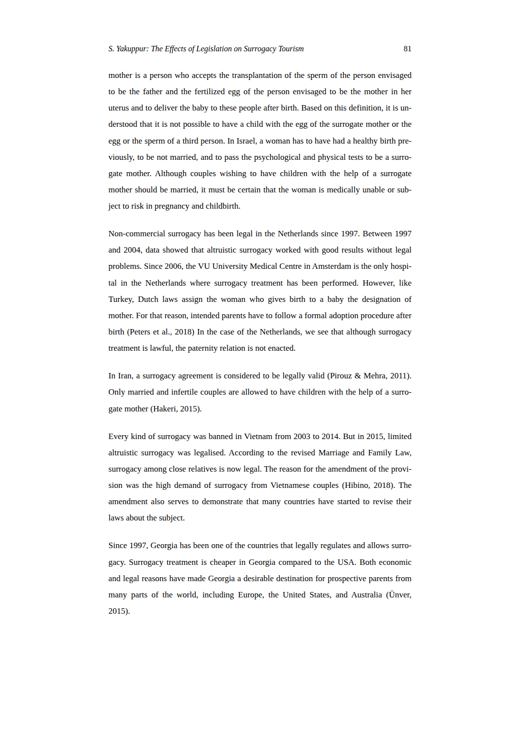S. Yakuppur: The Effects of Legislation on Surrogacy Tourism 81
mother is a person who accepts the transplantation of the sperm of the person envisaged to be the father and the fertilized egg of the person envisaged to be the mother in her uterus and to deliver the baby to these people after birth. Based on this definition, it is understood that it is not possible to have a child with the egg of the surrogate mother or the egg or the sperm of a third person. In Israel, a woman has to have had a healthy birth previously, to be not married, and to pass the psychological and physical tests to be a surrogate mother. Although couples wishing to have children with the help of a surrogate mother should be married, it must be certain that the woman is medically unable or subject to risk in pregnancy and childbirth.
Non-commercial surrogacy has been legal in the Netherlands since 1997. Between 1997 and 2004, data showed that altruistic surrogacy worked with good results without legal problems. Since 2006, the VU University Medical Centre in Amsterdam is the only hospital in the Netherlands where surrogacy treatment has been performed. However, like Turkey, Dutch laws assign the woman who gives birth to a baby the designation of mother. For that reason, intended parents have to follow a formal adoption procedure after birth (Peters et al., 2018) In the case of the Netherlands, we see that although surrogacy treatment is lawful, the paternity relation is not enacted.
In Iran, a surrogacy agreement is considered to be legally valid (Pirouz & Mehra, 2011). Only married and infertile couples are allowed to have children with the help of a surrogate mother (Hakeri, 2015).
Every kind of surrogacy was banned in Vietnam from 2003 to 2014. But in 2015, limited altruistic surrogacy was legalised. According to the revised Marriage and Family Law, surrogacy among close relatives is now legal. The reason for the amendment of the provision was the high demand of surrogacy from Vietnamese couples (Hibino, 2018). The amendment also serves to demonstrate that many countries have started to revise their laws about the subject.
Since 1997, Georgia has been one of the countries that legally regulates and allows surrogacy. Surrogacy treatment is cheaper in Georgia compared to the USA. Both economic and legal reasons have made Georgia a desirable destination for prospective parents from many parts of the world, including Europe, the United States, and Australia (Ünver, 2015).